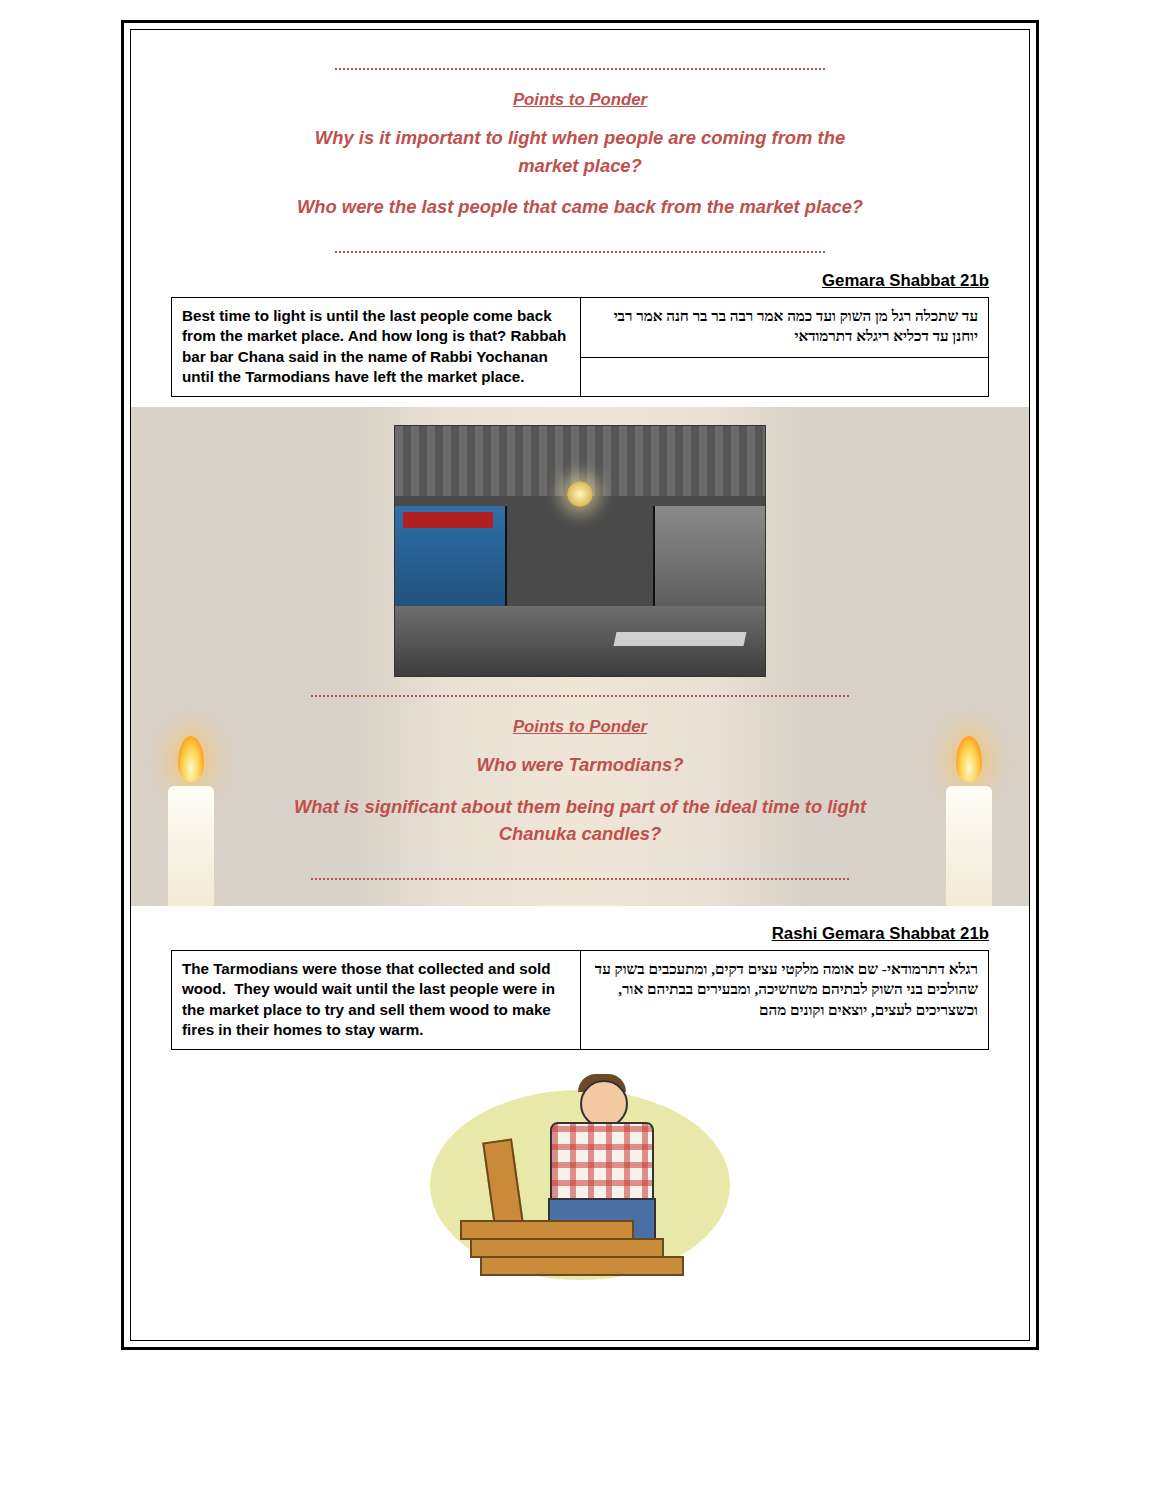Points to Ponder
Why is it important to light when people are coming from the market place?
Who were the last people that came back from the market place?
Gemara Shabbat 21b
| Best time to light is until the last people come back from the market place. And how long is that? Rabbah bar bar Chana said in the name of Rabbi Yochanan until the Tarmodians have left the market place. | עד שתכלה רגל מן השוק ועד כמה אמר רבה בר בר חנה אמר רבי יוחנן עד דכליא ריגלא דתרמודאי |
Points to Ponder
Who were Tarmodians?
What is significant about them being part of the ideal time to light Chanuka candles?
Rashi Gemara Shabbat 21b
| The Tarmodians were those that collected and sold wood. They would wait until the last people were in the market place to try and sell them wood to make fires in their homes to stay warm. | רגלא דתרמודאי- שם אומה מלקטי עצים דקים, ומתעכבים בשוק עד שהולכים בני השוק לבתיהם משחשיכה, ומבעירים בבתיהם אור, וכשצריכים לעצים, יוצאים וקונים מהם |